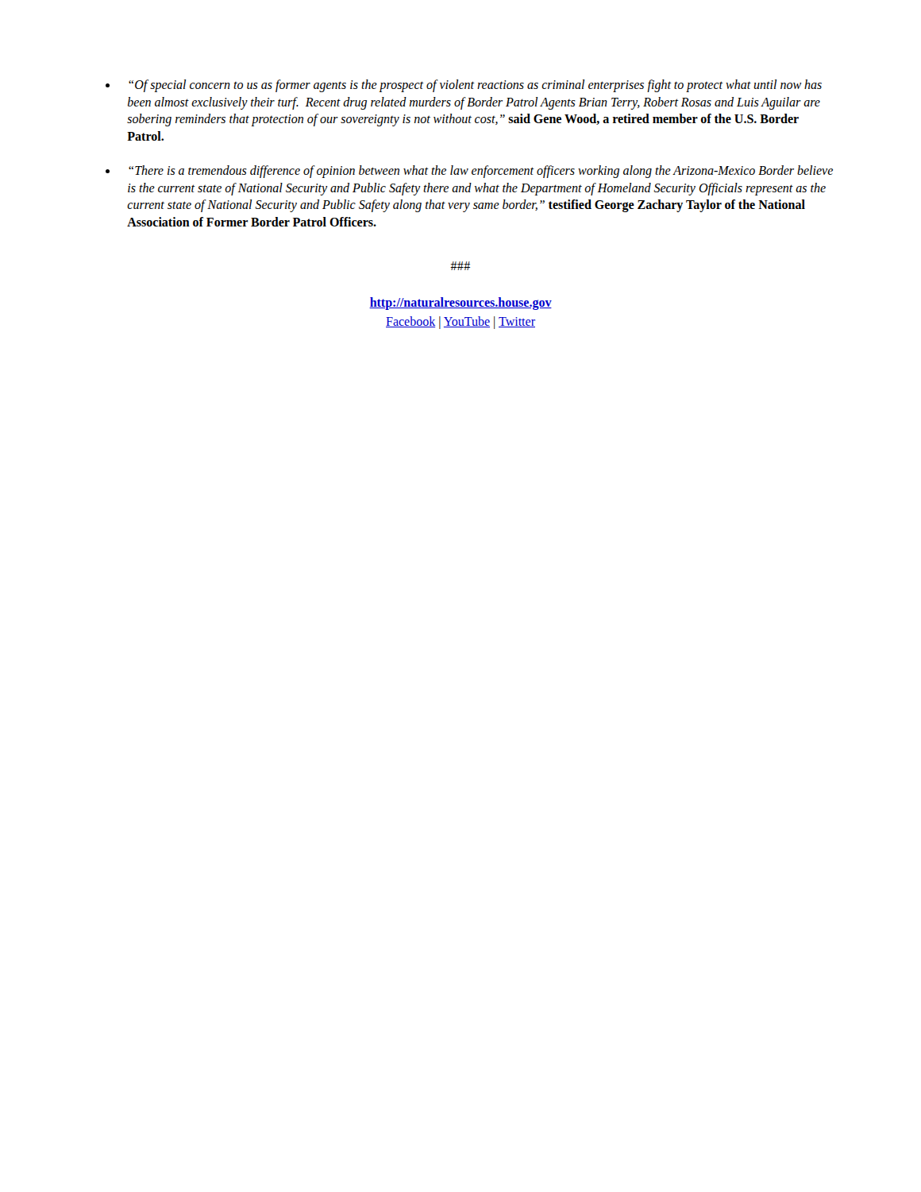“Of special concern to us as former agents is the prospect of violent reactions as criminal enterprises fight to protect what until now has been almost exclusively their turf. Recent drug related murders of Border Patrol Agents Brian Terry, Robert Rosas and Luis Aguilar are sobering reminders that protection of our sovereignty is not without cost,” said Gene Wood, a retired member of the U.S. Border Patrol.
“There is a tremendous difference of opinion between what the law enforcement officers working along the Arizona-Mexico Border believe is the current state of National Security and Public Safety there and what the Department of Homeland Security Officials represent as the current state of National Security and Public Safety along that very same border,” testified George Zachary Taylor of the National Association of Former Border Patrol Officers.
###
http://naturalresources.house.gov
Facebook | YouTube | Twitter